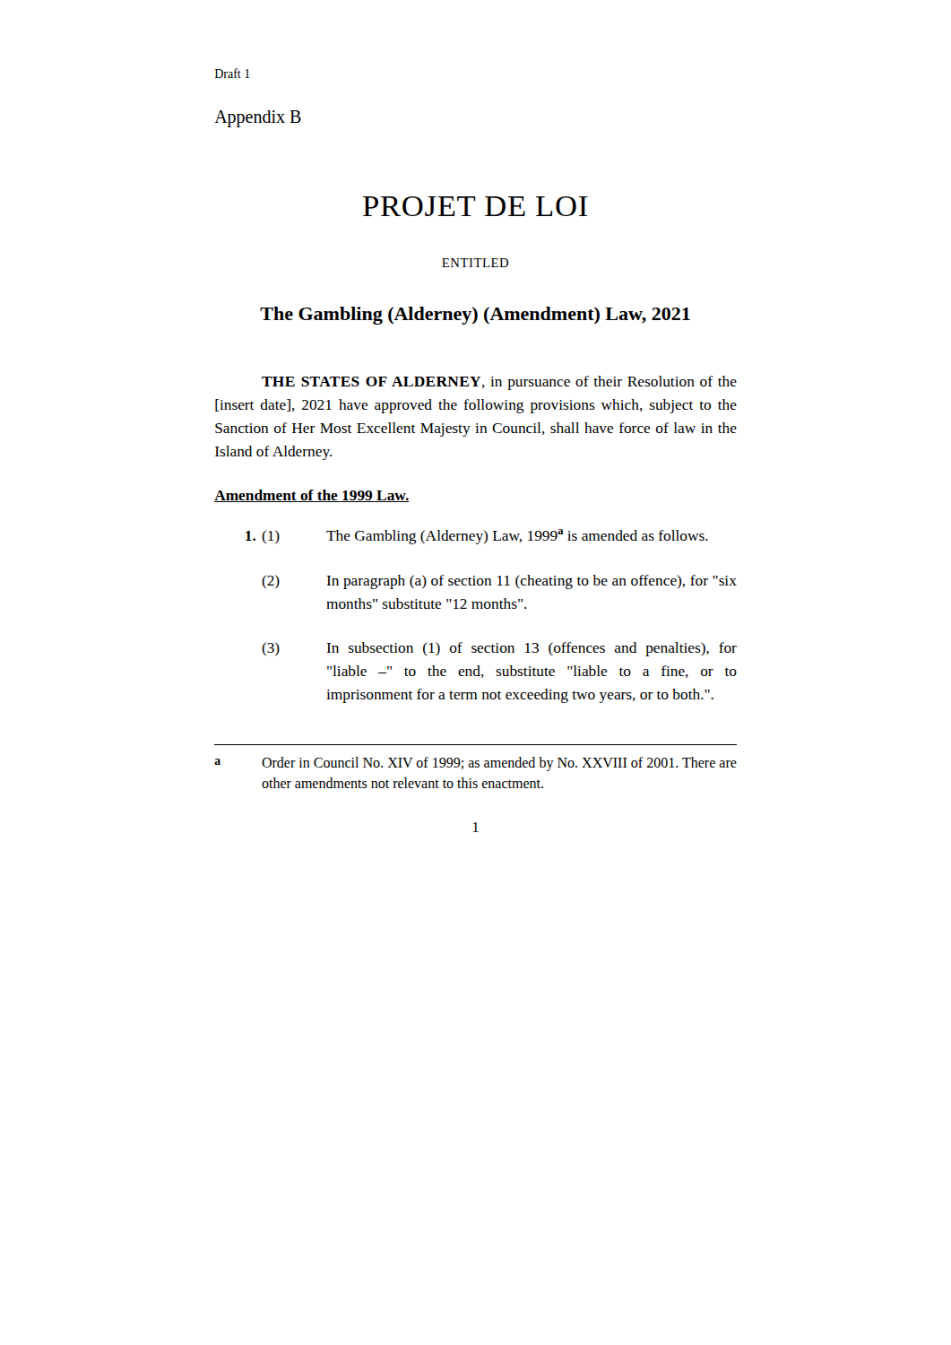Draft 1
Appendix B
PROJET DE LOI
ENTITLED
The Gambling (Alderney) (Amendment) Law, 2021
THE STATES OF ALDERNEY, in pursuance of their Resolution of the [insert date], 2021 have approved the following provisions which, subject to the Sanction of Her Most Excellent Majesty in Council, shall have force of law in the Island of Alderney.
Amendment of the 1999 Law.
1.
(1)
The Gambling (Alderney) Law, 1999a is amended as follows.
1.
(2)
In paragraph (a) of section 11 (cheating to be an offence), for "six months" substitute "12 months".
1.
(3)
In subsection (1) of section 13 (offences and penalties), for "liable –" to the end, substitute "liable to a fine, or to imprisonment for a term not exceeding two years, or to both.".
a
Order in Council No. XIV of 1999; as amended by No. XXVIII of 2001. There are other amendments not relevant to this enactment.
1